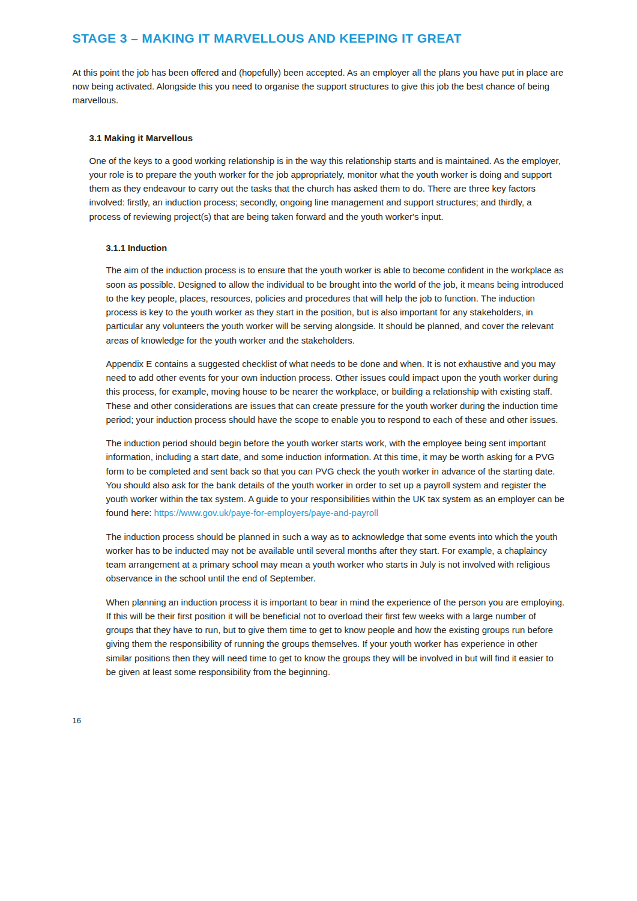Stage 3 – Making it Marvellous and Keeping it Great
At this point the job has been offered and (hopefully) been accepted. As an employer all the plans you have put in place are now being activated. Alongside this you need to organise the support structures to give this job the best chance of being marvellous.
3.1 Making it Marvellous
One of the keys to a good working relationship is in the way this relationship starts and is maintained. As the employer, your role is to prepare the youth worker for the job appropriately, monitor what the youth worker is doing and support them as they endeavour to carry out the tasks that the church has asked them to do. There are three key factors involved: firstly, an induction process; secondly, ongoing line management and support structures; and thirdly, a process of reviewing project(s) that are being taken forward and the youth worker's input.
3.1.1 Induction
The aim of the induction process is to ensure that the youth worker is able to become confident in the workplace as soon as possible. Designed to allow the individual to be brought into the world of the job, it means being introduced to the key people, places, resources, policies and procedures that will help the job to function. The induction process is key to the youth worker as they start in the position, but is also important for any stakeholders, in particular any volunteers the youth worker will be serving alongside. It should be planned, and cover the relevant areas of knowledge for the youth worker and the stakeholders.
Appendix E contains a suggested checklist of what needs to be done and when. It is not exhaustive and you may need to add other events for your own induction process. Other issues could impact upon the youth worker during this process, for example, moving house to be nearer the workplace, or building a relationship with existing staff. These and other considerations are issues that can create pressure for the youth worker during the induction time period; your induction process should have the scope to enable you to respond to each of these and other issues.
The induction period should begin before the youth worker starts work, with the employee being sent important information, including a start date, and some induction information. At this time, it may be worth asking for a PVG form to be completed and sent back so that you can PVG check the youth worker in advance of the starting date. You should also ask for the bank details of the youth worker in order to set up a payroll system and register the youth worker within the tax system. A guide to your responsibilities within the UK tax system as an employer can be found here: https://www.gov.uk/paye-for-employers/paye-and-payroll
The induction process should be planned in such a way as to acknowledge that some events into which the youth worker has to be inducted may not be available until several months after they start. For example, a chaplaincy team arrangement at a primary school may mean a youth worker who starts in July is not involved with religious observance in the school until the end of September.
When planning an induction process it is important to bear in mind the experience of the person you are employing. If this will be their first position it will be beneficial not to overload their first few weeks with a large number of groups that they have to run, but to give them time to get to know people and how the existing groups run before giving them the responsibility of running the groups themselves. If your youth worker has experience in other similar positions then they will need time to get to know the groups they will be involved in but will find it easier to be given at least some responsibility from the beginning.
16